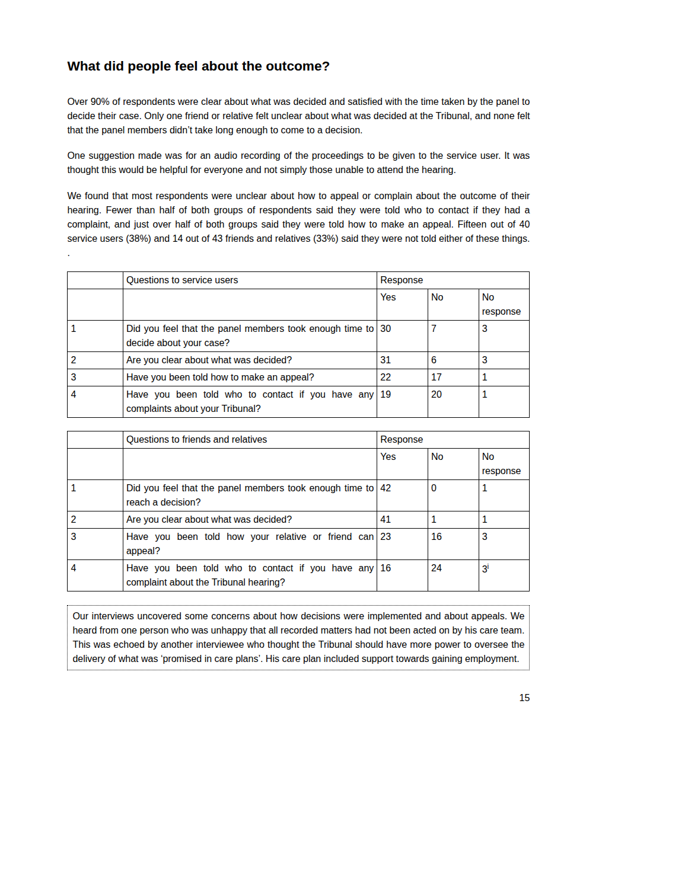What did people feel about the outcome?
Over 90% of respondents were clear about what was decided and satisfied with the time taken by the panel to decide their case. Only one friend or relative felt unclear about what was decided at the Tribunal, and none felt that the panel members didn’t take long enough to come to a decision.
One suggestion made was for an audio recording of the proceedings to be given to the service user. It was thought this would be helpful for everyone and not simply those unable to attend the hearing.
We found that most respondents were unclear about how to appeal or complain about the outcome of their hearing. Fewer than half of both groups of respondents said they were told who to contact if they had a complaint, and just over half of both groups said they were told how to make an appeal. Fifteen out of 40 service users (38%) and 14 out of 43 friends and relatives (33%) said they were not told either of these things. .
| | Questions to service users | Response |
| | | Yes | No | No response |
| 1 | Did you feel that the panel members took enough time to decide about your case? | 30 | 7 | 3 |
| 2 | Are you clear about what was decided? | 31 | 6 | 3 |
| 3 | Have you been told how to make an appeal? | 22 | 17 | 1 |
| 4 | Have you been told who to contact if you have any complaints about your Tribunal? | 19 | 20 | 1 |
| | Questions to friends and relatives | Response |
| | | Yes | No | No response |
| 1 | Did you feel that the panel members took enough time to reach a decision? | 42 | 0 | 1 |
| 2 | Are you clear about what was decided? | 41 | 1 | 1 |
| 3 | Have you been told how your relative or friend can appeal? | 23 | 16 | 3 |
| 4 | Have you been told who to contact if you have any complaint about the Tribunal hearing? | 16 | 24 | 3 i |
Our interviews uncovered some concerns about how decisions were implemented and about appeals. We heard from one person who was unhappy that all recorded matters had not been acted on by his care team. This was echoed by another interviewee who thought the Tribunal should have more power to oversee the delivery of what was ‘promised in care plans’. His care plan included support towards gaining employment.
15